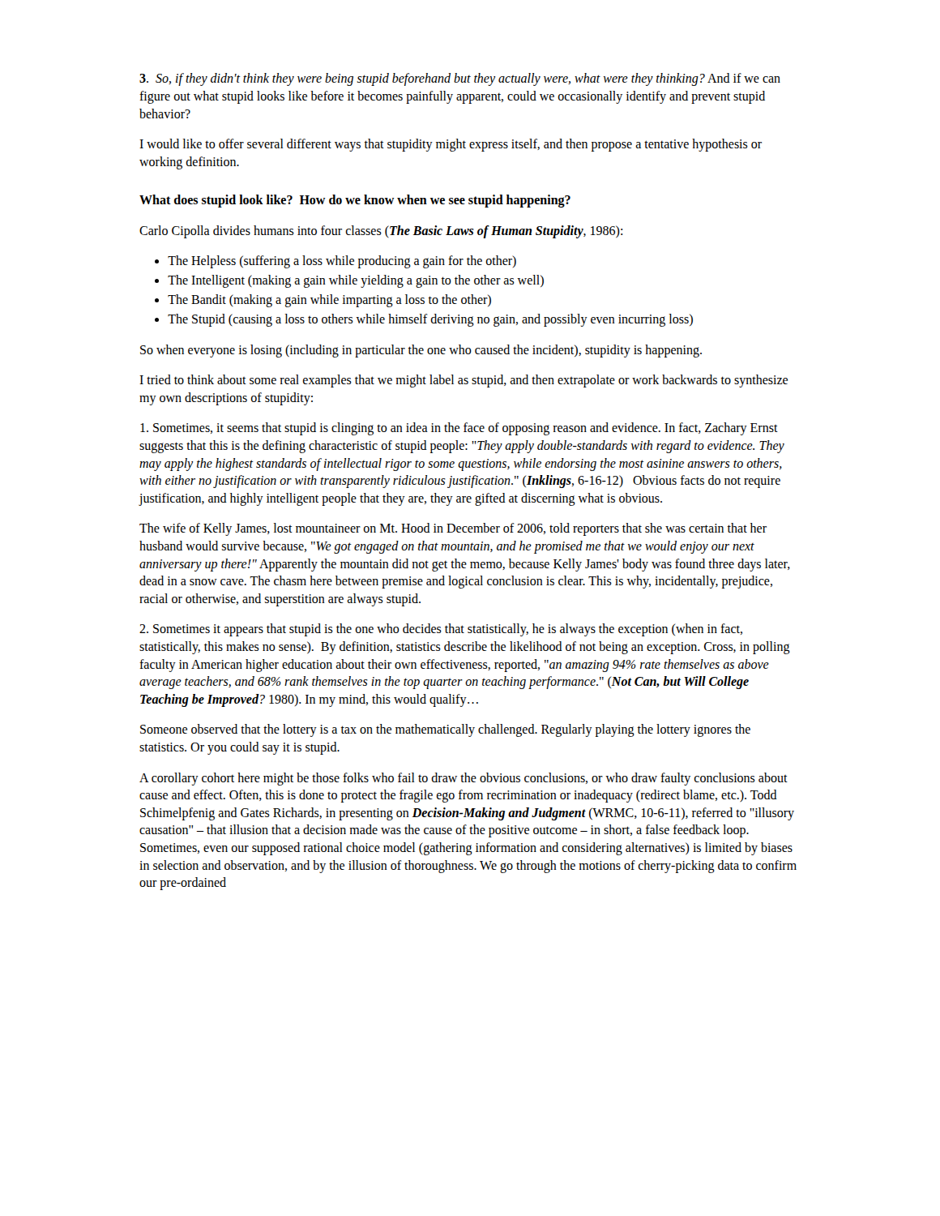3. So, if they didn't think they were being stupid beforehand but they actually were, what were they thinking? And if we can figure out what stupid looks like before it becomes painfully apparent, could we occasionally identify and prevent stupid behavior?
I would like to offer several different ways that stupidity might express itself, and then propose a tentative hypothesis or working definition.
What does stupid look like? How do we know when we see stupid happening?
Carlo Cipolla divides humans into four classes (The Basic Laws of Human Stupidity, 1986):
The Helpless (suffering a loss while producing a gain for the other)
The Intelligent (making a gain while yielding a gain to the other as well)
The Bandit (making a gain while imparting a loss to the other)
The Stupid (causing a loss to others while himself deriving no gain, and possibly even incurring loss)
So when everyone is losing (including in particular the one who caused the incident), stupidity is happening.
I tried to think about some real examples that we might label as stupid, and then extrapolate or work backwards to synthesize my own descriptions of stupidity:
1. Sometimes, it seems that stupid is clinging to an idea in the face of opposing reason and evidence. In fact, Zachary Ernst suggests that this is the defining characteristic of stupid people: "They apply double-standards with regard to evidence. They may apply the highest standards of intellectual rigor to some questions, while endorsing the most asinine answers to others, with either no justification or with transparently ridiculous justification." (Inklings, 6-16-12) Obvious facts do not require justification, and highly intelligent people that they are, they are gifted at discerning what is obvious.
The wife of Kelly James, lost mountaineer on Mt. Hood in December of 2006, told reporters that she was certain that her husband would survive because, "We got engaged on that mountain, and he promised me that we would enjoy our next anniversary up there!" Apparently the mountain did not get the memo, because Kelly James' body was found three days later, dead in a snow cave. The chasm here between premise and logical conclusion is clear. This is why, incidentally, prejudice, racial or otherwise, and superstition are always stupid.
2. Sometimes it appears that stupid is the one who decides that statistically, he is always the exception (when in fact, statistically, this makes no sense). By definition, statistics describe the likelihood of not being an exception. Cross, in polling faculty in American higher education about their own effectiveness, reported, "an amazing 94% rate themselves as above average teachers, and 68% rank themselves in the top quarter on teaching performance." (Not Can, but Will College Teaching be Improved? 1980). In my mind, this would qualify…
Someone observed that the lottery is a tax on the mathematically challenged. Regularly playing the lottery ignores the statistics. Or you could say it is stupid.
A corollary cohort here might be those folks who fail to draw the obvious conclusions, or who draw faulty conclusions about cause and effect. Often, this is done to protect the fragile ego from recrimination or inadequacy (redirect blame, etc.). Todd Schimelpfenig and Gates Richards, in presenting on Decision-Making and Judgment (WRMC, 10-6-11), referred to "illusory causation" – that illusion that a decision made was the cause of the positive outcome – in short, a false feedback loop. Sometimes, even our supposed rational choice model (gathering information and considering alternatives) is limited by biases in selection and observation, and by the illusion of thoroughness. We go through the motions of cherry-picking data to confirm our pre-ordained